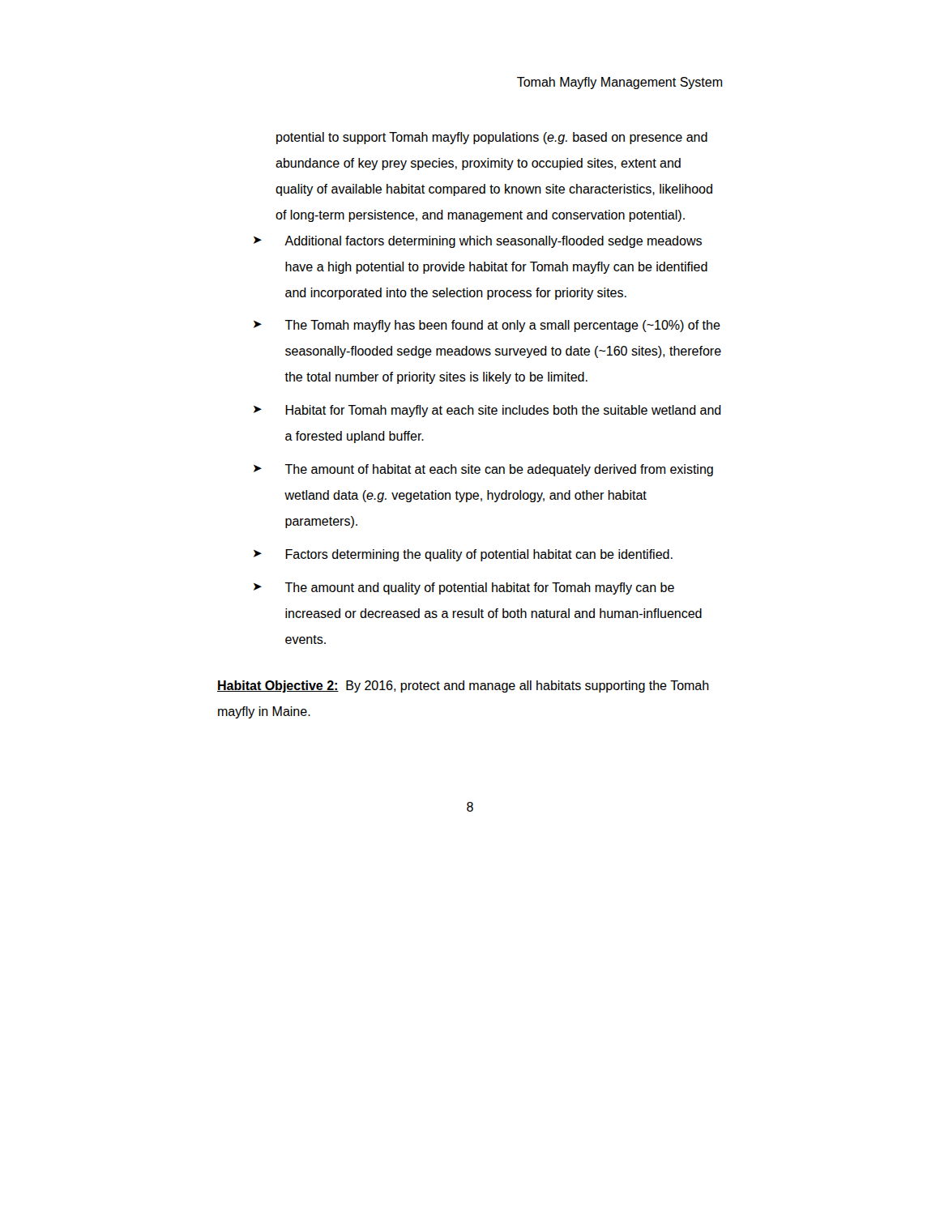Tomah Mayfly Management System
potential to support Tomah mayfly populations (e.g. based on presence and abundance of key prey species, proximity to occupied sites, extent and quality of available habitat compared to known site characteristics, likelihood of long-term persistence, and management and conservation potential).
Additional factors determining which seasonally-flooded sedge meadows have a high potential to provide habitat for Tomah mayfly can be identified and incorporated into the selection process for priority sites.
The Tomah mayfly has been found at only a small percentage (~10%) of the seasonally-flooded sedge meadows surveyed to date (~160 sites), therefore the total number of priority sites is likely to be limited.
Habitat for Tomah mayfly at each site includes both the suitable wetland and a forested upland buffer.
The amount of habitat at each site can be adequately derived from existing wetland data (e.g. vegetation type, hydrology, and other habitat parameters).
Factors determining the quality of potential habitat can be identified.
The amount and quality of potential habitat for Tomah mayfly can be increased or decreased as a result of both natural and human-influenced events.
Habitat Objective 2: By 2016, protect and manage all habitats supporting the Tomah mayfly in Maine.
8